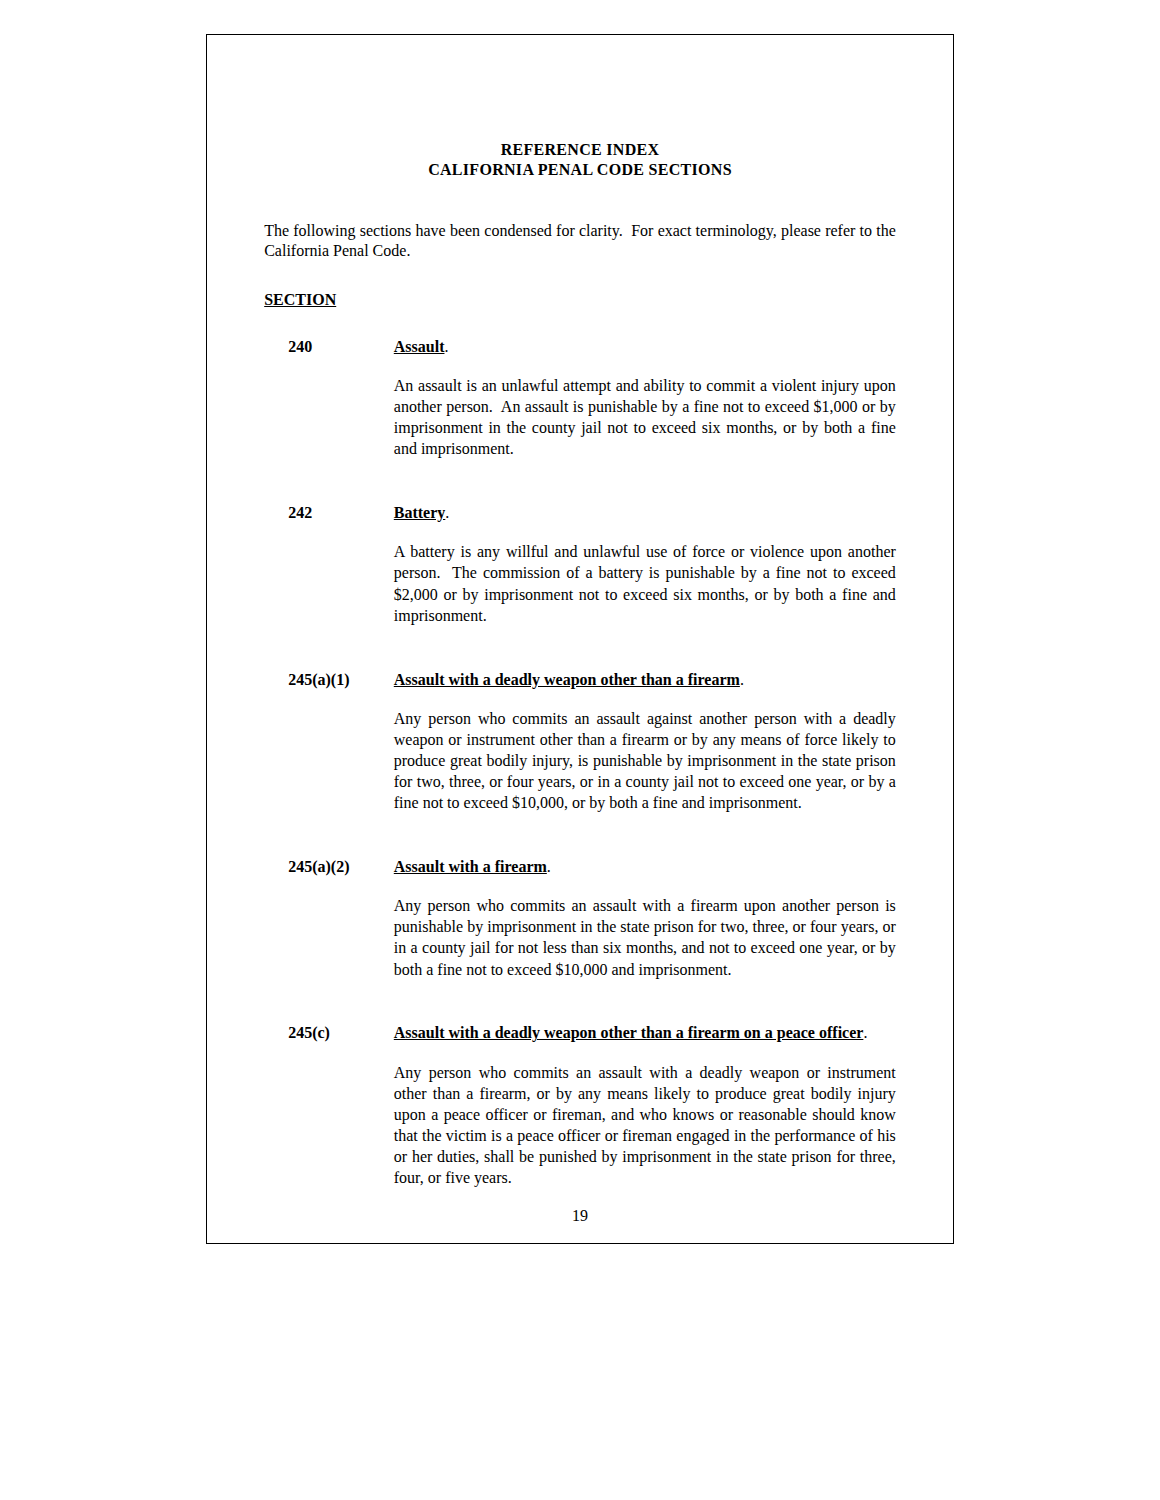REFERENCE INDEX
CALIFORNIA PENAL CODE SECTIONS
The following sections have been condensed for clarity. For exact terminology, please refer to the California Penal Code.
SECTION
240
Assault.
An assault is an unlawful attempt and ability to commit a violent injury upon another person. An assault is punishable by a fine not to exceed $1,000 or by imprisonment in the county jail not to exceed six months, or by both a fine and imprisonment.
242
Battery.
A battery is any willful and unlawful use of force or violence upon another person. The commission of a battery is punishable by a fine not to exceed $2,000 or by imprisonment not to exceed six months, or by both a fine and imprisonment.
245(a)(1)
Assault with a deadly weapon other than a firearm.
Any person who commits an assault against another person with a deadly weapon or instrument other than a firearm or by any means of force likely to produce great bodily injury, is punishable by imprisonment in the state prison for two, three, or four years, or in a county jail not to exceed one year, or by a fine not to exceed $10,000, or by both a fine and imprisonment.
245(a)(2)
Assault with a firearm.
Any person who commits an assault with a firearm upon another person is punishable by imprisonment in the state prison for two, three, or four years, or in a county jail for not less than six months, and not to exceed one year, or by both a fine not to exceed $10,000 and imprisonment.
245(c)
Assault with a deadly weapon other than a firearm on a peace officer.
Any person who commits an assault with a deadly weapon or instrument other than a firearm, or by any means likely to produce great bodily injury upon a peace officer or fireman, and who knows or reasonable should know that the victim is a peace officer or fireman engaged in the performance of his or her duties, shall be punished by imprisonment in the state prison for three, four, or five years.
19